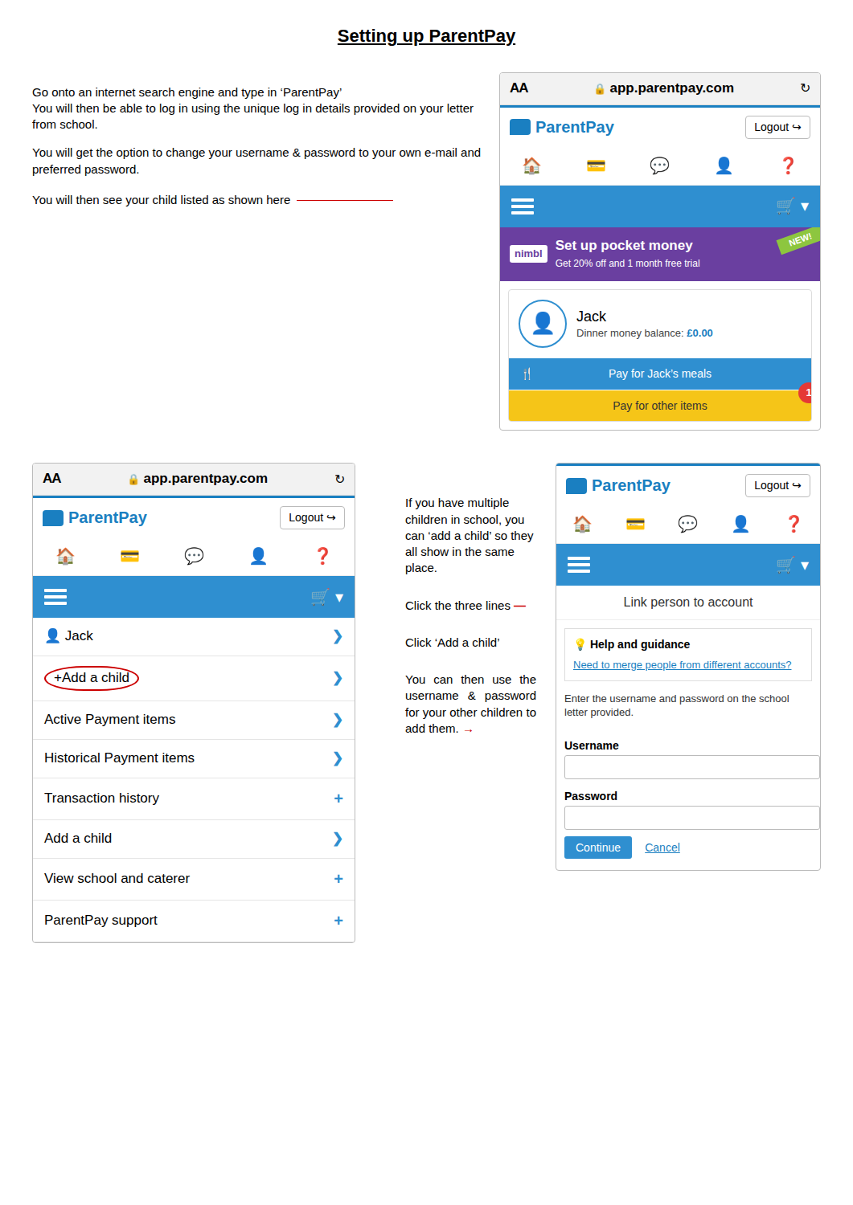Setting up ParentPay
Go onto an internet search engine and type in ‘ParentPay’
You will then be able to log in using the unique log in details provided on your letter from school.
You will get the option to change your username & password to your own e-mail and preferred password.
You will then see your child listed as shown here
AA app.parentpay.com ↻
ParentPay Logout ↪
🏠 💳 💬 👤 ❓
🛒 ▾
nimbl Set up pocket money Get 20% off and 1 month free trial NEW!
👤
Jack
Dinner money balance: £0.00
🍴Pay for Jack’s meals
Pay for other items1
AA app.parentpay.com ↻
ParentPay Logout ↪
🏠 💳 💬 👤 ❓
🛒 ▾
👤 Jack❯
+Add a child❯
Active Payment items❯
Historical Payment items❯
Transaction history+
Add a child❯
View school and caterer+
ParentPay support+
If you have multiple children in school, you can ‘add a child’ so they all show in the same place.
Click the three lines —
Click ‘Add a child’
You can then use the username & password for your other children to add them. →
ParentPay Logout ↪
🏠 💳 💬 👤 ❓
🛒 ▾
Link person to account
💡 Help and guidance
Need to merge people from different accounts?
Enter the username and password on the school letter provided.
Username Password Continue Cancel